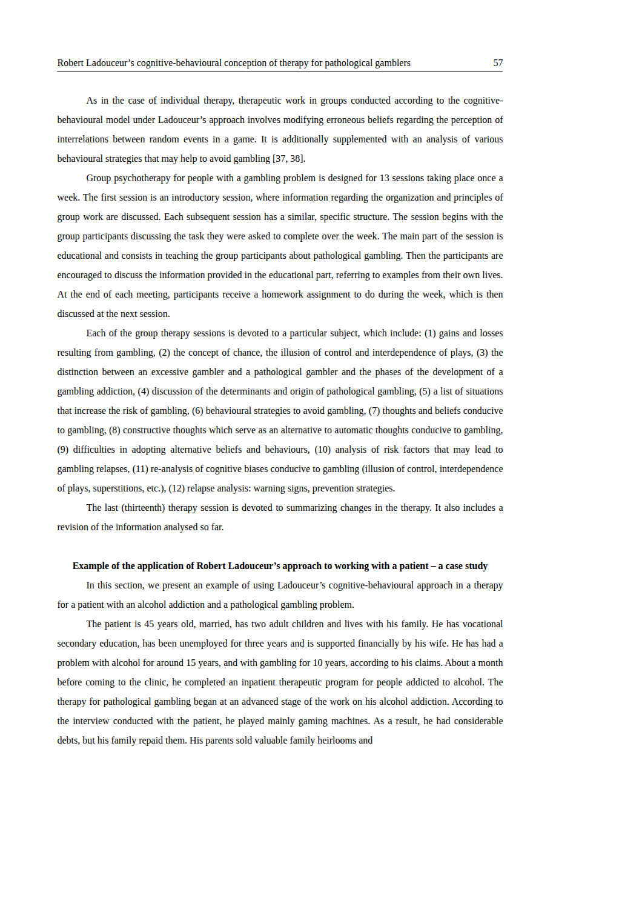Robert Ladouceur’s cognitive-behavioural conception of therapy for pathological gamblers 57
As in the case of individual therapy, therapeutic work in groups conducted according to the cognitive-behavioural model under Ladouceur’s approach involves modifying erroneous beliefs regarding the perception of interrelations between random events in a game. It is additionally supplemented with an analysis of various behavioural strategies that may help to avoid gambling [37, 38].
Group psychotherapy for people with a gambling problem is designed for 13 sessions taking place once a week. The first session is an introductory session, where information regarding the organization and principles of group work are discussed. Each subsequent session has a similar, specific structure. The session begins with the group participants discussing the task they were asked to complete over the week. The main part of the session is educational and consists in teaching the group participants about pathological gambling. Then the participants are encouraged to discuss the information provided in the educational part, referring to examples from their own lives. At the end of each meeting, participants receive a homework assignment to do during the week, which is then discussed at the next session.
Each of the group therapy sessions is devoted to a particular subject, which include: (1) gains and losses resulting from gambling, (2) the concept of chance, the illusion of control and interdependence of plays, (3) the distinction between an excessive gambler and a pathological gambler and the phases of the development of a gambling addiction, (4) discussion of the determinants and origin of pathological gambling, (5) a list of situations that increase the risk of gambling, (6) behavioural strategies to avoid gambling, (7) thoughts and beliefs conducive to gambling, (8) constructive thoughts which serve as an alternative to automatic thoughts conducive to gambling, (9) difficulties in adopting alternative beliefs and behaviours, (10) analysis of risk factors that may lead to gambling relapses, (11) re-analysis of cognitive biases conducive to gambling (illusion of control, interdependence of plays, superstitions, etc.), (12) relapse analysis: warning signs, prevention strategies.
The last (thirteenth) therapy session is devoted to summarizing changes in the therapy. It also includes a revision of the information analysed so far.
Example of the application of Robert Ladouceur’s approach to working with a patient – a case study
In this section, we present an example of using Ladouceur’s cognitive-behavioural approach in a therapy for a patient with an alcohol addiction and a pathological gambling problem.
The patient is 45 years old, married, has two adult children and lives with his family. He has vocational secondary education, has been unemployed for three years and is supported financially by his wife. He has had a problem with alcohol for around 15 years, and with gambling for 10 years, according to his claims. About a month before coming to the clinic, he completed an inpatient therapeutic program for people addicted to alcohol. The therapy for pathological gambling began at an advanced stage of the work on his alcohol addiction. According to the interview conducted with the patient, he played mainly gaming machines. As a result, he had considerable debts, but his family repaid them. His parents sold valuable family heirlooms and